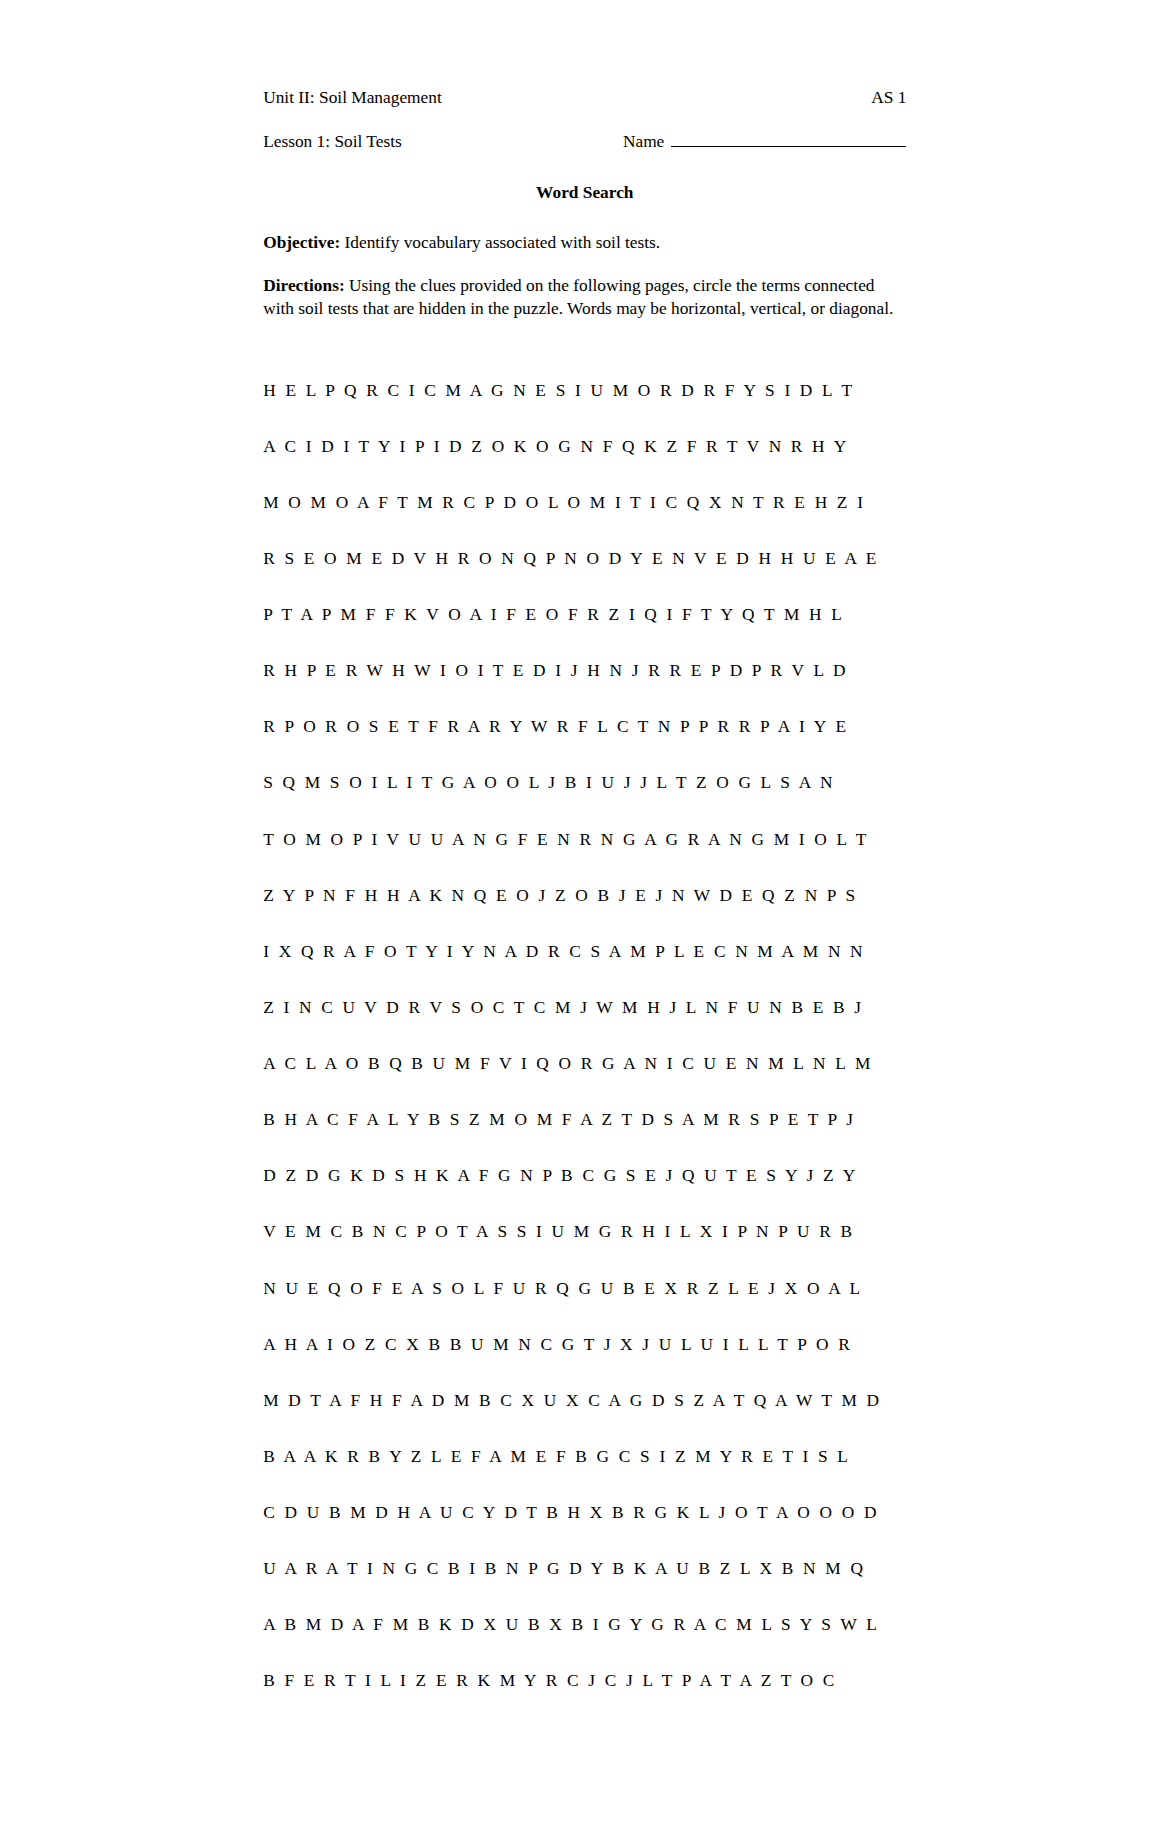Unit II: Soil Management AS 1
Lesson 1: Soil Tests Name
Word Search
Objective: Identify vocabulary associated with soil tests.
Directions: Using the clues provided on the following pages, circle the terms connected with soil tests that are hidden in the puzzle. Words may be horizontal, vertical, or diagonal.
H E L P Q R C I C M A G N E S I U M O R D R F Y S I D L T
A C I D I T Y I P I D Z O K O G N F Q K Z F R T V N R H Y
M O M O A F T M R C P D O L O M I T I C Q X N T R E H Z I
R S E O M E D V H R O N Q P N O D Y E N V E D H H U E A E
P T A P M F F K V O A I F E O F R Z I Q I F T Y Q T M H L
R H P E R W H W I O I T E D I J H N J R R E P D P R V L D
R P O R O S E T F R A R Y W R F L C T N P P R R P A I Y E
S Q M S O I L I T G A O O L J B I U J J L T Z O G L S A N
T O M O P I V U U A N G F E N R N G A G R A N G M I O L T
Z Y P N F H H A K N Q E O J Z O B J E J N W D E Q Z N P S
I X Q R A F O T Y I Y N A D R C S A M P L E C N M A M N N
Z I N C U V D R V S O C T C M J W M H J L N F U N B E B J
A C L A O B Q B U M F V I Q O R G A N I C U E N M L N L M
B H A C F A L Y B S Z M O M F A Z T D S A M R S P E T P J
D Z D G K D S H K A F G N P B C G S E J Q U T E S Y J Z Y
V E M C B N C P O T A S S I U M G R H I L X I P N P U R B
N U E Q O F E A S O L F U R Q G U B E X R Z L E J X O A L
A H A I O Z C X B B U M N C G T J X J U L U I L L T P O R
M D T A F H F A D M B C X U X C A G D S Z A T Q A W T M D
B A A K R B Y Z L E F A M E F B G C S I Z M Y R E T I S L
C D U B M D H A U C Y D T B H X B R G K L J O T A O O O D
U A R A T I N G C B I B N P G D Y B K A U B Z L X B N M Q
A B M D A F M B K D X U B X B I G Y G R A C M L S Y S W L
B F E R T I L I Z E R K M Y R C J C J L T P A T A Z T O C